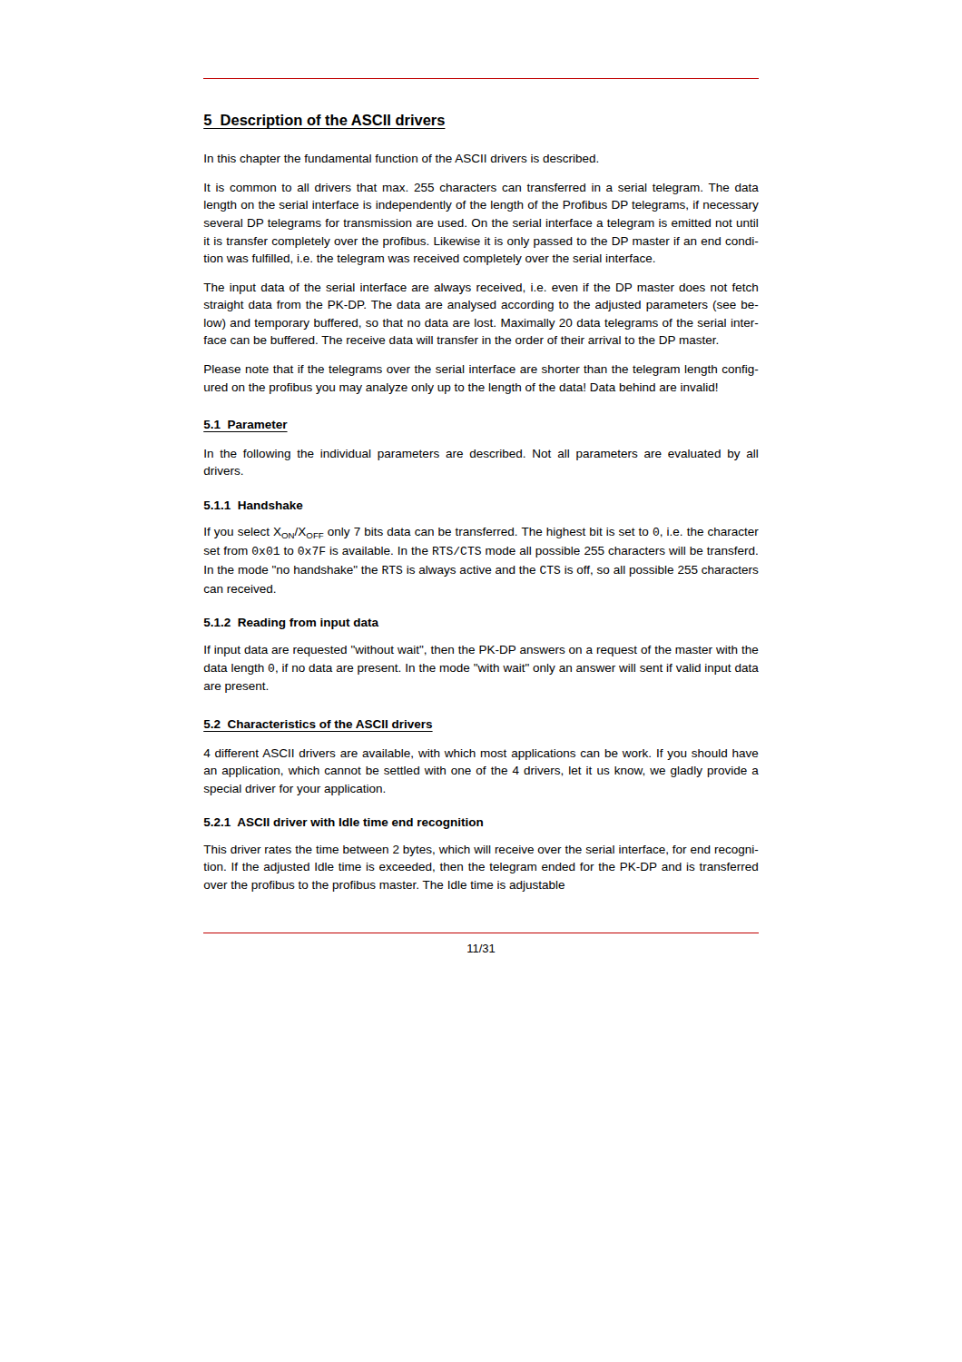5 Description of the ASCII drivers
In this chapter the fundamental function of the ASCII drivers is described.
It is common to all drivers that max. 255 characters can transferred in a serial telegram. The data length on the serial interface is independently of the length of the Profibus DP telegrams, if necessary several DP telegrams for transmission are used. On the serial interface a telegram is emitted not until it is transfer completely over the profibus. Likewise it is only passed to the DP master if an end condition was fulfilled, i.e. the telegram was received completely over the serial interface.
The input data of the serial interface are always received, i.e. even if the DP master does not fetch straight data from the PK-DP. The data are analysed according to the adjusted parameters (see below) and temporary buffered, so that no data are lost. Maximally 20 data telegrams of the serial interface can be buffered. The receive data will transfer in the order of their arrival to the DP master.
Please note that if the telegrams over the serial interface are shorter than the telegram length configured on the profibus you may analyze only up to the length of the data! Data behind are invalid!
5.1 Parameter
In the following the individual parameters are described. Not all parameters are evaluated by all drivers.
5.1.1 Handshake
If you select XON/XOFF only 7 bits data can be transferred. The highest bit is set to 0, i.e. the character set from 0x01 to 0x7F is available. In the RTS/CTS mode all possible 255 characters will be transferd. In the mode "no handshake" the RTS is always active and the CTS is off, so all possible 255 characters can received.
5.1.2 Reading from input data
If input data are requested "without wait", then the PK-DP answers on a request of the master with the data length 0, if no data are present. In the mode "with wait" only an answer will sent if valid input data are present.
5.2 Characteristics of the ASCII drivers
4 different ASCII drivers are available, with which most applications can be work. If you should have an application, which cannot be settled with one of the 4 drivers, let it us know, we gladly provide a special driver for your application.
5.2.1 ASCII driver with Idle time end recognition
This driver rates the time between 2 bytes, which will receive over the serial interface, for end recognition. If the adjusted Idle time is exceeded, then the telegram ended for the PK-DP and is transferred over the profibus to the profibus master. The Idle time is adjustable
11/31